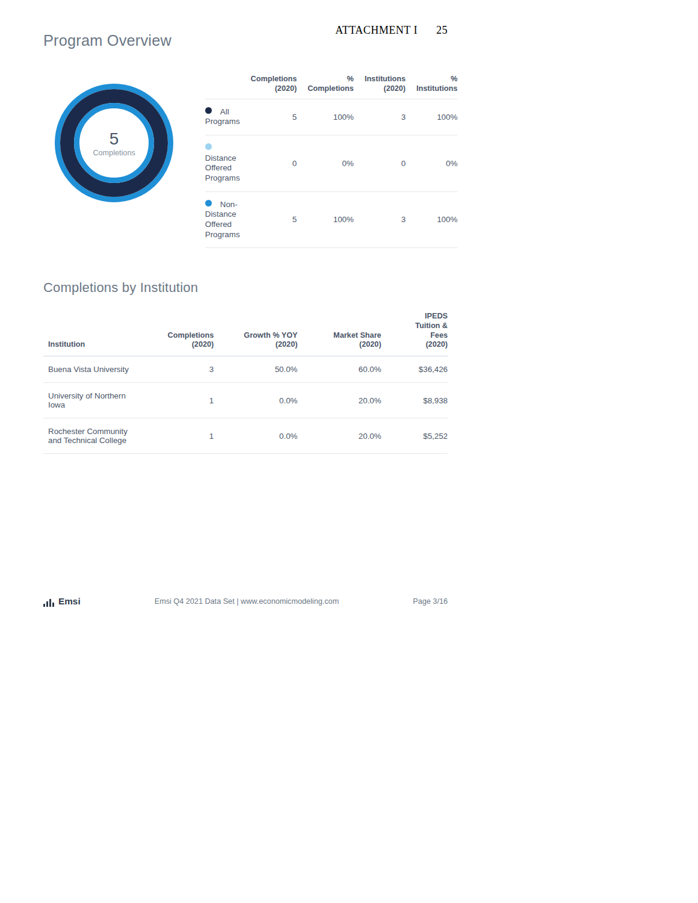ATTACHMENT I 25
Program Overview
5
Completions
| | Completions (2020) | % Completions | Institutions (2020) | % Institutions |
| --- | --- | --- | --- | --- |
| All Programs | 5 | 100% | 3 | 100% |
| Distance Offered Programs | 0 | 0% | 0 | 0% |
| Non-Distance Offered Programs | 5 | 100% | 3 | 100% |
Completions by Institution
| Institution | Completions (2020) | Growth % YOY (2020) | Market Share (2020) | IPEDS Tuition & Fees (2020) |
| --- | --- | --- | --- | --- |
| Buena Vista University | 3 | 50.0% | 60.0% | $36,426 |
| University of Northern Iowa | 1 | 0.0% | 20.0% | $8,938 |
| Rochester Community and Technical College | 1 | 0.0% | 20.0% | $5,252 |
Emsi
Emsi Q4 2021 Data Set | www.economicmodeling.com
Page 3/16